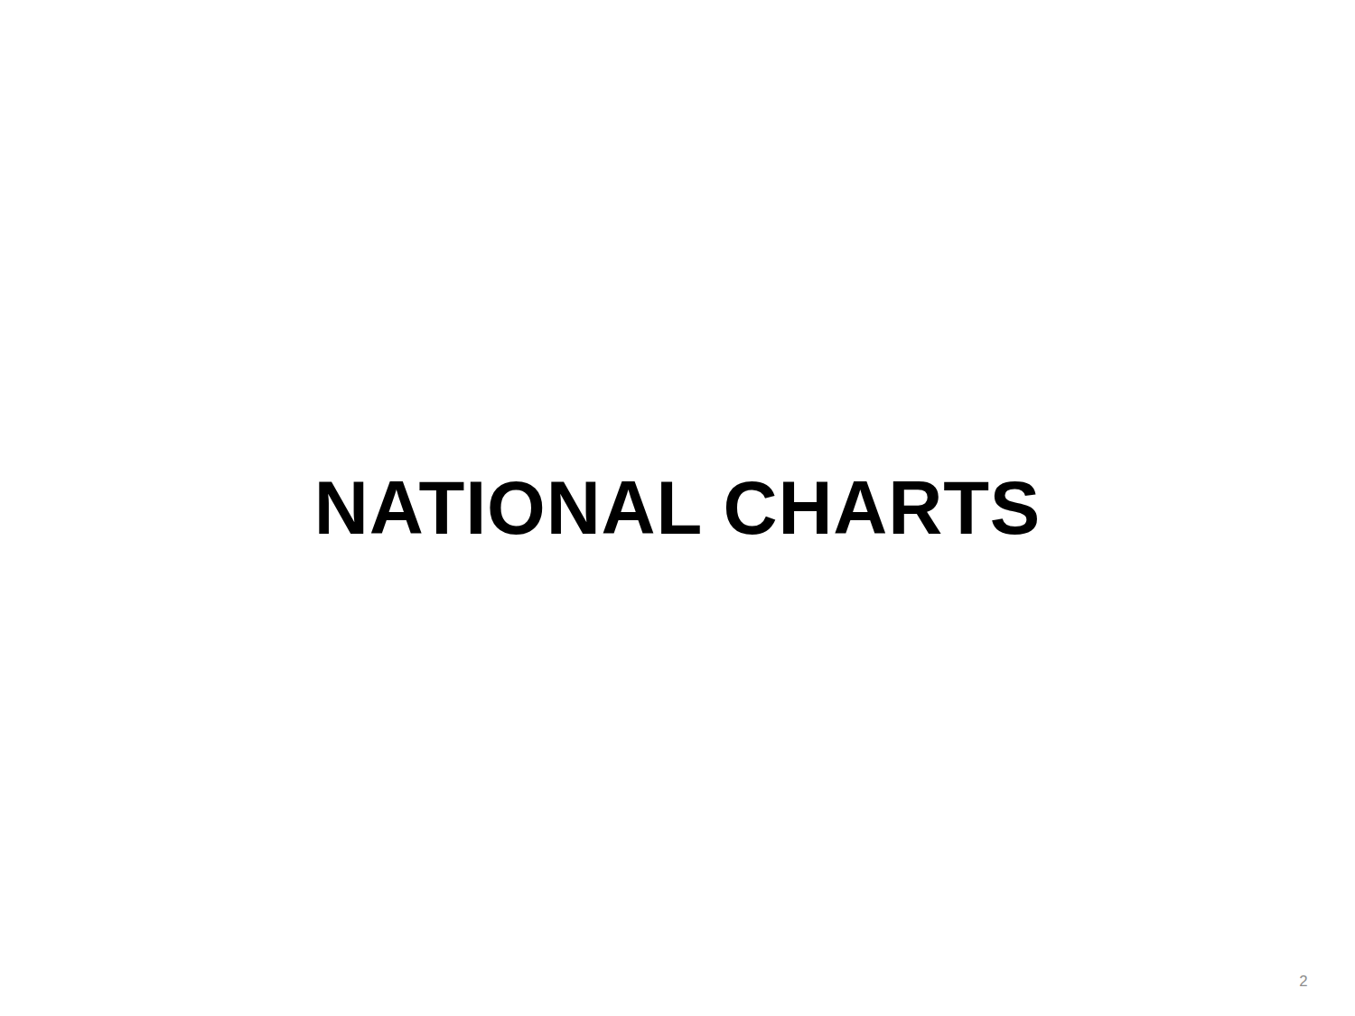NATIONAL CHARTS
2